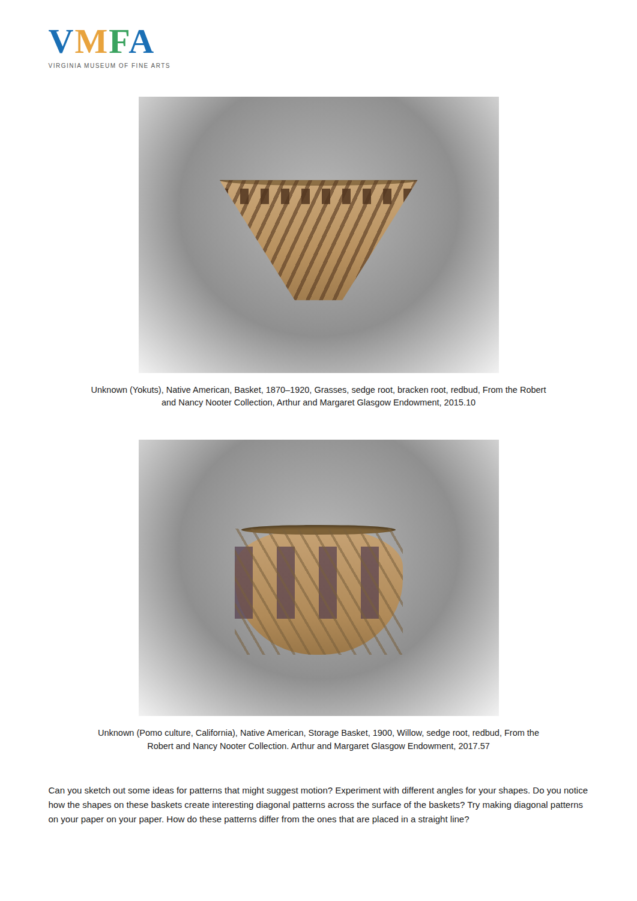VMFA
Virginia Museum of Fine Arts
Unknown (Yokuts), Native American, Basket, 1870–1920, Grasses, sedge root, bracken root, redbud, From the Robert and Nancy Nooter Collection, Arthur and Margaret Glasgow Endowment, 2015.10
Unknown (Pomo culture, California), Native American, Storage Basket, 1900, Willow, sedge root, redbud, From the Robert and Nancy Nooter Collection. Arthur and Margaret Glasgow Endowment, 2017.57
Can you sketch out some ideas for patterns that might suggest motion? Experiment with different angles for your shapes. Do you notice how the shapes on these baskets create interesting diagonal patterns across the surface of the baskets? Try making diagonal patterns on your paper on your paper. How do these patterns differ from the ones that are placed in a straight line?